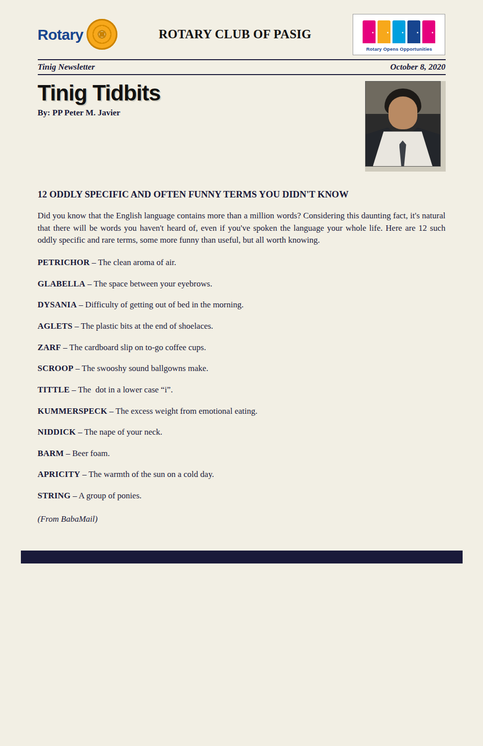Rotary
ROTARY CLUB OF PASIG
Rotary Opens Opportunities
Tinig Newsletter October 8, 2020
Tinig Tidbits
By: PP Peter M. Javier
12 Oddly Specific and Often Funny Terms You Didn't Know
Did you know that the English language contains more than a million words? Considering this daunting fact, it's natural that there will be words you haven't heard of, even if you've spoken the language your whole life. Here are 12 such oddly specific and rare terms, some more funny than useful, but all worth knowing.
PETRICHOR
The clean aroma of air.
GLABELLA
The space between your eyebrows.
DYSANIA
Difficulty of getting out of bed in the morning.
AGLETS
The plastic bits at the end of shoelaces.
ZARF
The cardboard slip on to-go coffee cups.
SCROOP
The swooshy sound ballgowns make.
TITTLE
The dot in a lower case “i”.
KUMMERSPECK
The excess weight from emotional eating.
NIDDICK
The nape of your neck.
BARM
Beer foam.
APRICITY
The warmth of the sun on a cold day.
STRING
A group of ponies.
(From BabaMail)